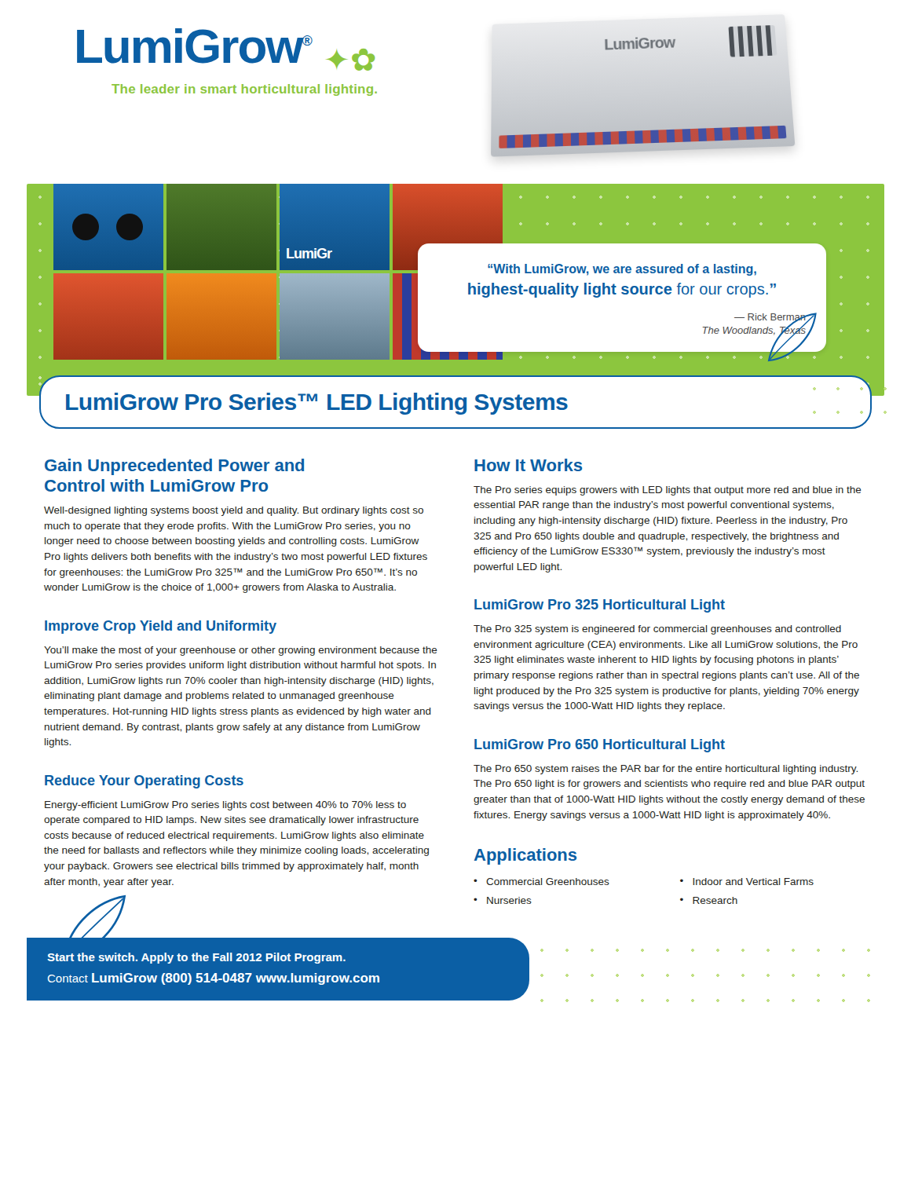LumiGrow® ✦✿
The leader in smart horticultural lighting.
LumiGrow
LumiGr
“With LumiGrow, we are assured of a lasting, highest-quality light source for our crops.”
— Rick Berman The Woodlands, Texas
LumiGrow Pro Series™ LED Lighting Systems
Gain Unprecedented Power and
Control with LumiGrow Pro
Well-designed lighting systems boost yield and quality. But ordinary lights cost so much to operate that they erode profits. With the LumiGrow Pro series, you no longer need to choose between boosting yields and controlling costs. LumiGrow Pro lights delivers both benefits with the industry’s two most powerful LED fixtures for greenhouses: the LumiGrow Pro 325™ and the LumiGrow Pro 650™. It’s no wonder LumiGrow is the choice of 1,000+ growers from Alaska to Australia.
Improve Crop Yield and Uniformity
You’ll make the most of your greenhouse or other growing environment because the LumiGrow Pro series provides uniform light distribution without harmful hot spots. In addition, LumiGrow lights run 70% cooler than high-intensity discharge (HID) lights, eliminating plant damage and problems related to unmanaged greenhouse temperatures. Hot-running HID lights stress plants as evidenced by high water and nutrient demand. By contrast, plants grow safely at any distance from LumiGrow lights.
Reduce Your Operating Costs
Energy-efficient LumiGrow Pro series lights cost between 40% to 70% less to operate compared to HID lamps. New sites see dramatically lower infrastructure costs because of reduced electrical requirements. LumiGrow lights also eliminate the need for ballasts and reflectors while they minimize cooling loads, accelerating your payback. Growers see electrical bills trimmed by approximately half, month after month, year after year.
How It Works
The Pro series equips growers with LED lights that output more red and blue in the essential PAR range than the industry’s most powerful conventional systems, including any high-intensity discharge (HID) fixture. Peerless in the industry, Pro 325 and Pro 650 lights double and quadruple, respectively, the brightness and efficiency of the LumiGrow ES330™ system, previously the industry’s most powerful LED light.
LumiGrow Pro 325 Horticultural Light
The Pro 325 system is engineered for commercial greenhouses and controlled environment agriculture (CEA) environments. Like all LumiGrow solutions, the Pro 325 light eliminates waste inherent to HID lights by focusing photons in plants’ primary response regions rather than in spectral regions plants can’t use. All of the light produced by the Pro 325 system is productive for plants, yielding 70% energy savings versus the 1000-Watt HID lights they replace.
LumiGrow Pro 650 Horticultural Light
The Pro 650 system raises the PAR bar for the entire horticultural lighting industry. The Pro 650 light is for growers and scientists who require red and blue PAR output greater than that of 1000-Watt HID lights without the costly energy demand of these fixtures. Energy savings versus a 1000-Watt HID light is approximately 40%.
Applications
Commercial Greenhouses
Nurseries
Indoor and Vertical Farms
Research
Start the switch. Apply to the Fall 2012 Pilot Program.
Contact LumiGrow (800) 514-0487 www.lumigrow.com